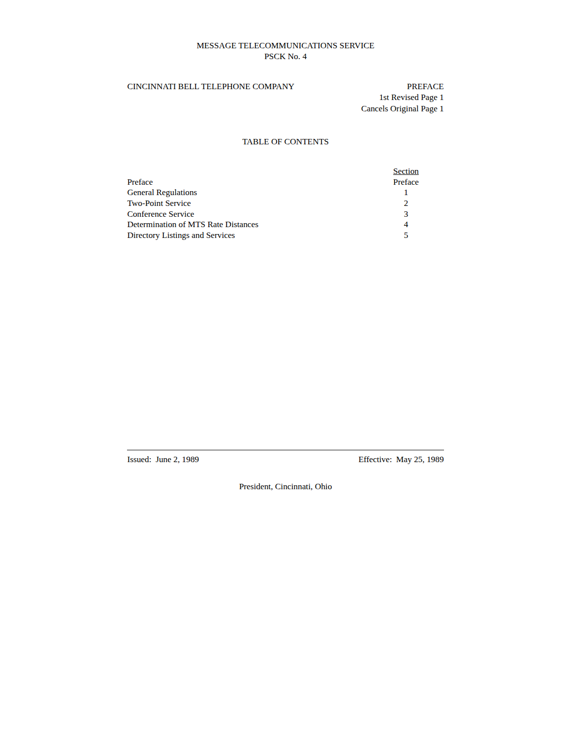MESSAGE TELECOMMUNICATIONS SERVICE
PSCK No. 4
CINCINNATI BELL TELEPHONE COMPANY
PREFACE
1st Revised Page 1
Cancels Original Page 1
TABLE OF CONTENTS
| | Section |
| Preface | Preface |
| General Regulations | 1 |
| Two-Point Service | 2 |
| Conference Service | 3 |
| Determination of MTS Rate Distances | 4 |
| Directory Listings and Services | 5 |
Issued: June 2, 1989
Effective: May 25, 1989
President, Cincinnati, Ohio